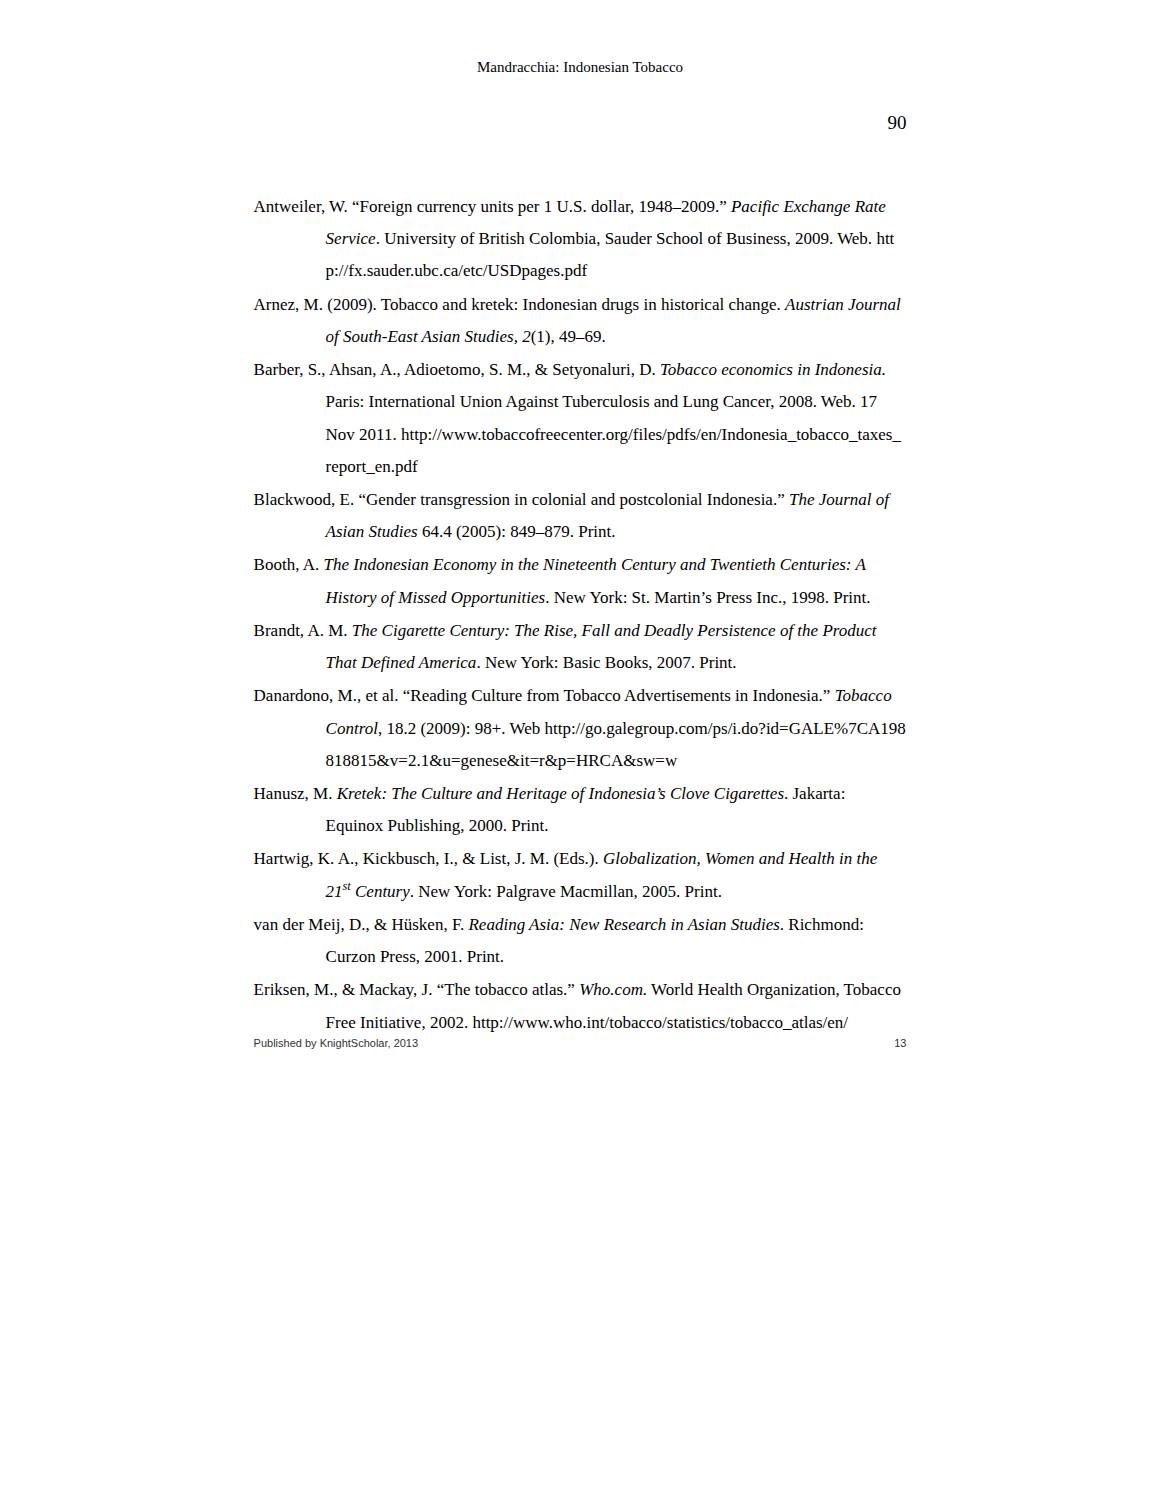Mandracchia: Indonesian Tobacco
90
Antweiler, W. “Foreign currency units per 1 U.S. dollar, 1948–2009.” Pacific Exchange Rate Service. University of British Colombia, Sauder School of Business, 2009. Web. http://fx.sauder.ubc.ca/etc/USDpages.pdf
Arnez, M. (2009). Tobacco and kretek: Indonesian drugs in historical change. Austrian Journal of South-East Asian Studies, 2(1), 49–69.
Barber, S., Ahsan, A., Adioetomo, S. M., & Setyonaluri, D. Tobacco economics in Indonesia. Paris: International Union Against Tuberculosis and Lung Cancer, 2008. Web. 17 Nov 2011. http://www.tobaccofreecenter.org/files/pdfs/en/Indonesia_tobacco_taxes_report_en.pdf
Blackwood, E. “Gender transgression in colonial and postcolonial Indonesia.” The Journal of Asian Studies 64.4 (2005): 849–879. Print.
Booth, A. The Indonesian Economy in the Nineteenth Century and Twentieth Centuries: A History of Missed Opportunities. New York: St. Martin’s Press Inc., 1998. Print.
Brandt, A. M. The Cigarette Century: The Rise, Fall and Deadly Persistence of the Product That Defined America. New York: Basic Books, 2007. Print.
Danardono, M., et al. “Reading Culture from Tobacco Advertisements in Indonesia.” Tobacco Control, 18.2 (2009): 98+. Web http://go.galegroup.com/ps/i.do?id=GALE%7CA198818815&v=2.1&u=genese&it=r&p=HRCA&sw=w
Hanusz, M. Kretek: The Culture and Heritage of Indonesia’s Clove Cigarettes. Jakarta: Equinox Publishing, 2000. Print.
Hartwig, K. A., Kickbusch, I., & List, J. M. (Eds.). Globalization, Women and Health in the 21st Century. New York: Palgrave Macmillan, 2005. Print.
van der Meij, D., & Hüsken, F. Reading Asia: New Research in Asian Studies. Richmond: Curzon Press, 2001. Print.
Eriksen, M., & Mackay, J. “The tobacco atlas.” Who.com. World Health Organization, Tobacco Free Initiative, 2002. http://www.who.int/tobacco/statistics/tobacco_atlas/en/
Published by KnightScholar, 2013 13